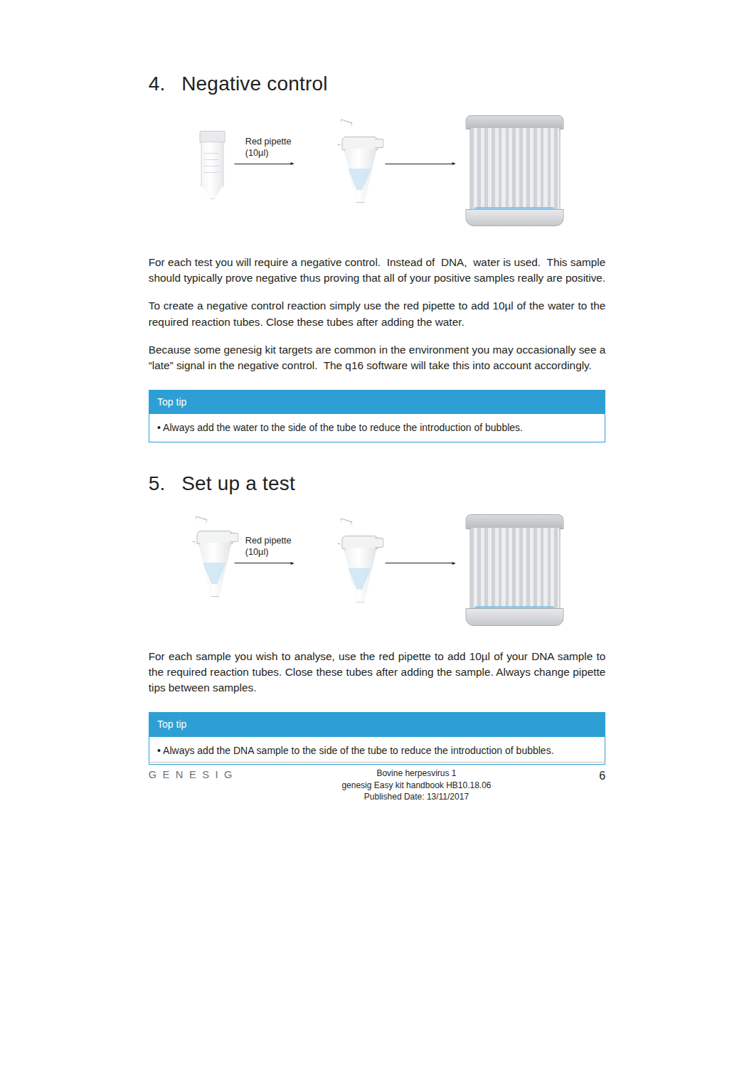4. Negative control
Red pipette
(10µl)
For each test you will require a negative control. Instead of DNA, water is used. This sample should typically prove negative thus proving that all of your positive samples really are positive.
To create a negative control reaction simply use the red pipette to add 10µl of the water to the required reaction tubes. Close these tubes after adding the water.
Because some genesig kit targets are common in the environment you may occasionally see a “late” signal in the negative control. The q16 software will take this into account accordingly.
Top tip
• Always add the water to the side of the tube to reduce the introduction of bubbles.
5. Set up a test
Red pipette
(10µl)
For each sample you wish to analyse, use the red pipette to add 10µl of your DNA sample to the required reaction tubes. Close these tubes after adding the sample. Always change pipette tips between samples.
Top tip
• Always add the DNA sample to the side of the tube to reduce the introduction of bubbles.
G E N E S I G
Bovine herpesvirus 1
genesig Easy kit handbook HB10.18.06
Published Date: 13/11/2017
6